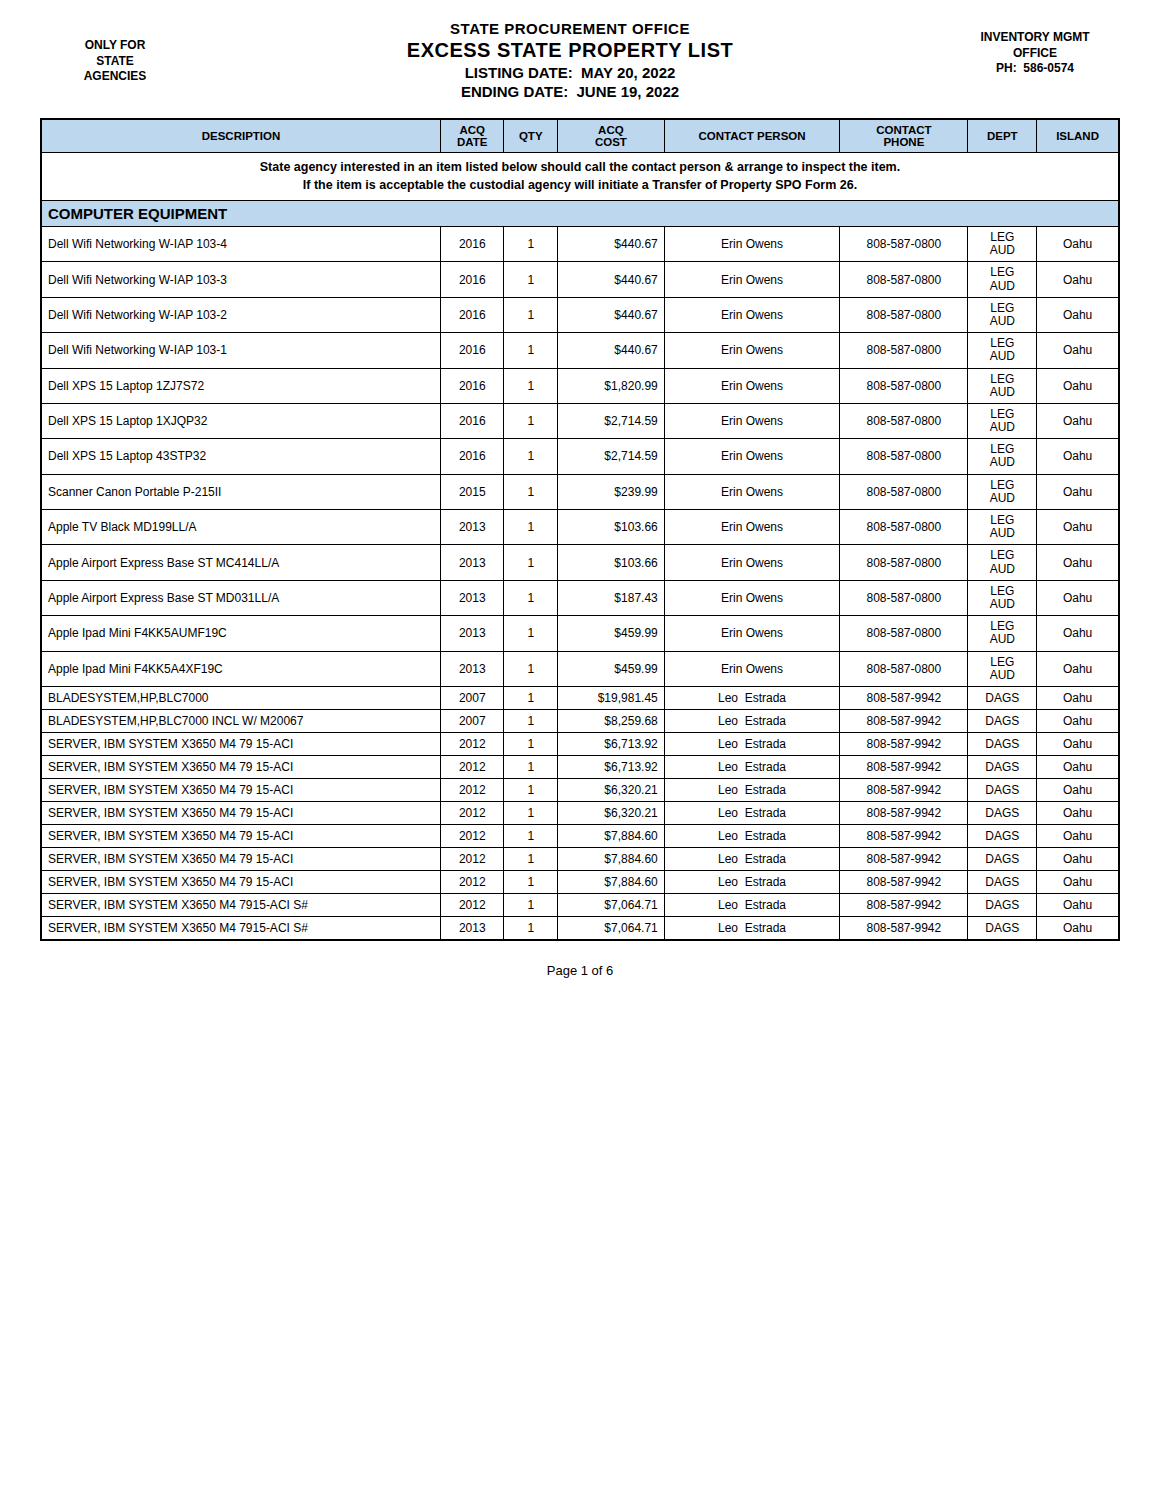ONLY FOR
STATE
AGENCIES
STATE PROCUREMENT OFFICE
EXCESS STATE PROPERTY LIST
LISTING DATE: MAY 20, 2022
ENDING DATE: JUNE 19, 2022
INVENTORY MGMT
OFFICE
PH: 586-0574
| State agency interested in an item listed below should call the contact person & arrange to inspect the item. If the item is acceptable the custodial agency will initiate a Transfer of Property SPO Form 26. |
| DESCRIPTION | ACQ DATE | QTY | ACQ COST | CONTACT PERSON | CONTACT PHONE | DEPT | ISLAND |
| COMPUTER EQUIPMENT |
| Dell Wifi Networking W-IAP 103-4 | 2016 | 1 | $440.67 | Erin Owens | 808-587-0800 | LEG AUD | Oahu |
| Dell Wifi Networking W-IAP 103-3 | 2016 | 1 | $440.67 | Erin Owens | 808-587-0800 | LEG AUD | Oahu |
| Dell Wifi Networking W-IAP 103-2 | 2016 | 1 | $440.67 | Erin Owens | 808-587-0800 | LEG AUD | Oahu |
| Dell Wifi Networking W-IAP 103-1 | 2016 | 1 | $440.67 | Erin Owens | 808-587-0800 | LEG AUD | Oahu |
| Dell XPS 15 Laptop 1ZJ7S72 | 2016 | 1 | $1,820.99 | Erin Owens | 808-587-0800 | LEG AUD | Oahu |
| Dell XPS 15 Laptop 1XJQP32 | 2016 | 1 | $2,714.59 | Erin Owens | 808-587-0800 | LEG AUD | Oahu |
| Dell XPS 15 Laptop 43STP32 | 2016 | 1 | $2,714.59 | Erin Owens | 808-587-0800 | LEG AUD | Oahu |
| Scanner Canon Portable P-215II | 2015 | 1 | $239.99 | Erin Owens | 808-587-0800 | LEG AUD | Oahu |
| Apple TV Black MD199LL/A | 2013 | 1 | $103.66 | Erin Owens | 808-587-0800 | LEG AUD | Oahu |
| Apple Airport Express Base ST MC414LL/A | 2013 | 1 | $103.66 | Erin Owens | 808-587-0800 | LEG AUD | Oahu |
| Apple Airport Express Base ST MD031LL/A | 2013 | 1 | $187.43 | Erin Owens | 808-587-0800 | LEG AUD | Oahu |
| Apple Ipad Mini F4KK5AUMF19C | 2013 | 1 | $459.99 | Erin Owens | 808-587-0800 | LEG AUD | Oahu |
| Apple Ipad Mini F4KK5A4XF19C | 2013 | 1 | $459.99 | Erin Owens | 808-587-0800 | LEG AUD | Oahu |
| BLADESYSTEM,HP,BLC7000 | 2007 | 1 | $19,981.45 | Leo Estrada | 808-587-9942 | DAGS | Oahu |
| BLADESYSTEM,HP,BLC7000 INCL W/ M20067 | 2007 | 1 | $8,259.68 | Leo Estrada | 808-587-9942 | DAGS | Oahu |
| SERVER, IBM SYSTEM X3650 M4 79 15-ACI | 2012 | 1 | $6,713.92 | Leo Estrada | 808-587-9942 | DAGS | Oahu |
| SERVER, IBM SYSTEM X3650 M4 79 15-ACI | 2012 | 1 | $6,713.92 | Leo Estrada | 808-587-9942 | DAGS | Oahu |
| SERVER, IBM SYSTEM X3650 M4 79 15-ACI | 2012 | 1 | $6,320.21 | Leo Estrada | 808-587-9942 | DAGS | Oahu |
| SERVER, IBM SYSTEM X3650 M4 79 15-ACI | 2012 | 1 | $6,320.21 | Leo Estrada | 808-587-9942 | DAGS | Oahu |
| SERVER, IBM SYSTEM X3650 M4 79 15-ACI | 2012 | 1 | $7,884.60 | Leo Estrada | 808-587-9942 | DAGS | Oahu |
| SERVER, IBM SYSTEM X3650 M4 79 15-ACI | 2012 | 1 | $7,884.60 | Leo Estrada | 808-587-9942 | DAGS | Oahu |
| SERVER, IBM SYSTEM X3650 M4 79 15-ACI | 2012 | 1 | $7,884.60 | Leo Estrada | 808-587-9942 | DAGS | Oahu |
| SERVER, IBM SYSTEM X3650 M4 7915-ACI S# | 2012 | 1 | $7,064.71 | Leo Estrada | 808-587-9942 | DAGS | Oahu |
| SERVER, IBM SYSTEM X3650 M4 7915-ACI S# | 2013 | 1 | $7,064.71 | Leo Estrada | 808-587-9942 | DAGS | Oahu |
Page 1 of 6